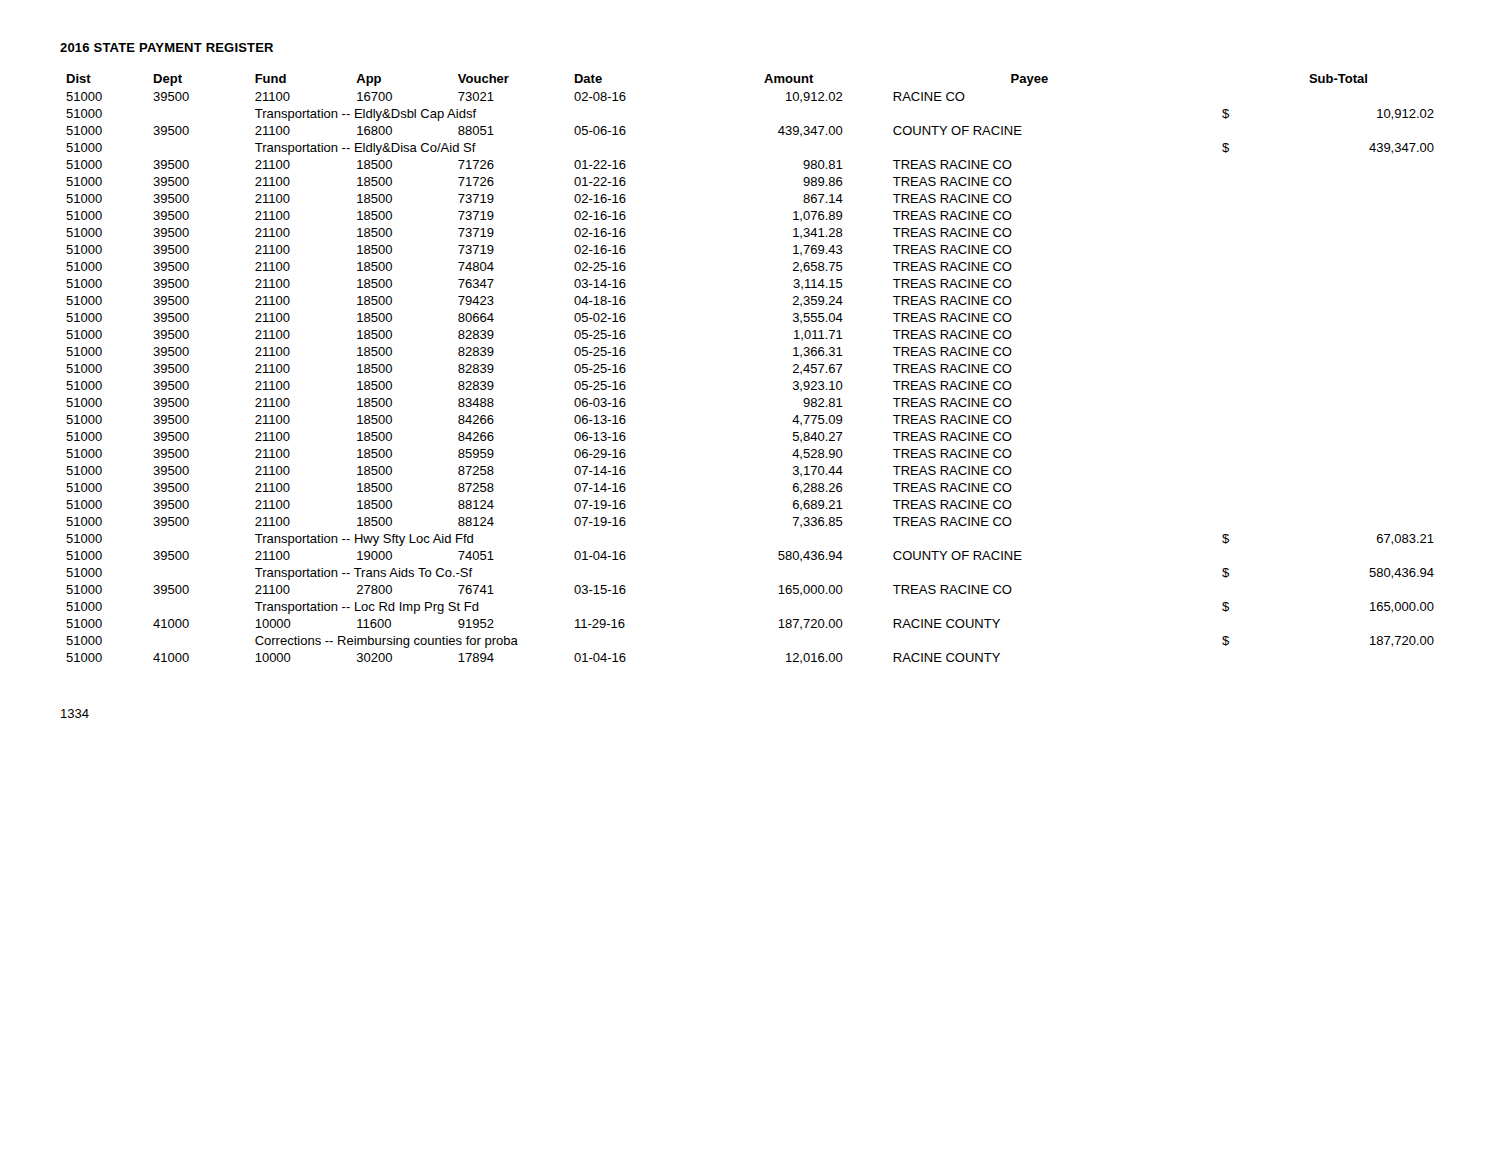2016 STATE PAYMENT REGISTER
| Dist | Dept | Fund | App | Voucher | Date | Amount | Payee | | Sub-Total |
| --- | --- | --- | --- | --- | --- | --- | --- | --- | --- |
| 51000 | 39500 | 21100 | 16700 | 73021 | 02-08-16 | 10,912.02 | RACINE CO | | |
| 51000 | | Transportation -- Eldly&Dsbl Cap Aidsf | | $ | 10,912.02 |
| 51000 | 39500 | 21100 | 16800 | 88051 | 05-06-16 | 439,347.00 | COUNTY OF RACINE | | |
| 51000 | | Transportation -- Eldly&Disa Co/Aid Sf | | $ | 439,347.00 |
| 51000 | 39500 | 21100 | 18500 | 71726 | 01-22-16 | 980.81 | TREAS RACINE CO | | |
| 51000 | 39500 | 21100 | 18500 | 71726 | 01-22-16 | 989.86 | TREAS RACINE CO | | |
| 51000 | 39500 | 21100 | 18500 | 73719 | 02-16-16 | 867.14 | TREAS RACINE CO | | |
| 51000 | 39500 | 21100 | 18500 | 73719 | 02-16-16 | 1,076.89 | TREAS RACINE CO | | |
| 51000 | 39500 | 21100 | 18500 | 73719 | 02-16-16 | 1,341.28 | TREAS RACINE CO | | |
| 51000 | 39500 | 21100 | 18500 | 73719 | 02-16-16 | 1,769.43 | TREAS RACINE CO | | |
| 51000 | 39500 | 21100 | 18500 | 74804 | 02-25-16 | 2,658.75 | TREAS RACINE CO | | |
| 51000 | 39500 | 21100 | 18500 | 76347 | 03-14-16 | 3,114.15 | TREAS RACINE CO | | |
| 51000 | 39500 | 21100 | 18500 | 79423 | 04-18-16 | 2,359.24 | TREAS RACINE CO | | |
| 51000 | 39500 | 21100 | 18500 | 80664 | 05-02-16 | 3,555.04 | TREAS RACINE CO | | |
| 51000 | 39500 | 21100 | 18500 | 82839 | 05-25-16 | 1,011.71 | TREAS RACINE CO | | |
| 51000 | 39500 | 21100 | 18500 | 82839 | 05-25-16 | 1,366.31 | TREAS RACINE CO | | |
| 51000 | 39500 | 21100 | 18500 | 82839 | 05-25-16 | 2,457.67 | TREAS RACINE CO | | |
| 51000 | 39500 | 21100 | 18500 | 82839 | 05-25-16 | 3,923.10 | TREAS RACINE CO | | |
| 51000 | 39500 | 21100 | 18500 | 83488 | 06-03-16 | 982.81 | TREAS RACINE CO | | |
| 51000 | 39500 | 21100 | 18500 | 84266 | 06-13-16 | 4,775.09 | TREAS RACINE CO | | |
| 51000 | 39500 | 21100 | 18500 | 84266 | 06-13-16 | 5,840.27 | TREAS RACINE CO | | |
| 51000 | 39500 | 21100 | 18500 | 85959 | 06-29-16 | 4,528.90 | TREAS RACINE CO | | |
| 51000 | 39500 | 21100 | 18500 | 87258 | 07-14-16 | 3,170.44 | TREAS RACINE CO | | |
| 51000 | 39500 | 21100 | 18500 | 87258 | 07-14-16 | 6,288.26 | TREAS RACINE CO | | |
| 51000 | 39500 | 21100 | 18500 | 88124 | 07-19-16 | 6,689.21 | TREAS RACINE CO | | |
| 51000 | 39500 | 21100 | 18500 | 88124 | 07-19-16 | 7,336.85 | TREAS RACINE CO | | |
| 51000 | | Transportation -- Hwy Sfty Loc Aid Ffd | | $ | 67,083.21 |
| 51000 | 39500 | 21100 | 19000 | 74051 | 01-04-16 | 580,436.94 | COUNTY OF RACINE | | |
| 51000 | | Transportation -- Trans Aids To Co.-Sf | | $ | 580,436.94 |
| 51000 | 39500 | 21100 | 27800 | 76741 | 03-15-16 | 165,000.00 | TREAS RACINE CO | | |
| 51000 | | Transportation -- Loc Rd Imp Prg St Fd | | $ | 165,000.00 |
| 51000 | 41000 | 10000 | 11600 | 91952 | 11-29-16 | 187,720.00 | RACINE COUNTY | | |
| 51000 | | Corrections -- Reimbursing counties for proba | | $ | 187,720.00 |
| 51000 | 41000 | 10000 | 30200 | 17894 | 01-04-16 | 12,016.00 | RACINE COUNTY | | |
1334